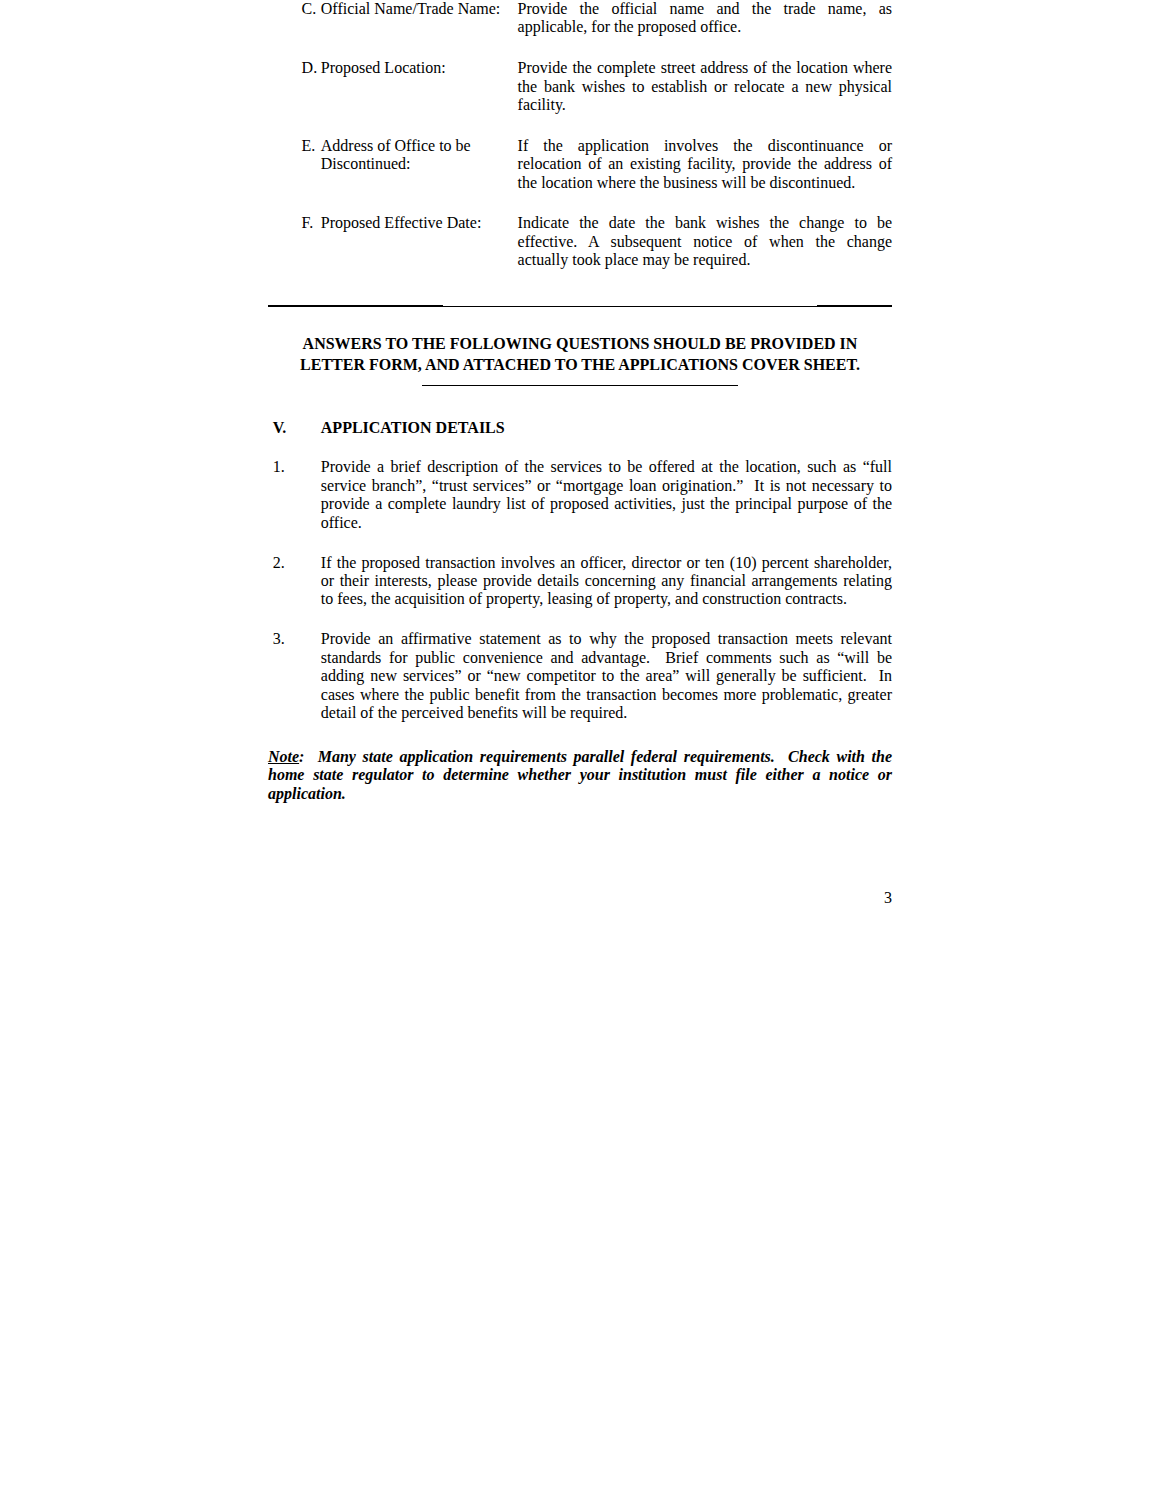C.
Official Name/Trade Name:
Provide the official name and the trade name, as applicable, for the proposed office.
D.
Proposed Location:
Provide the complete street address of the location where the bank wishes to establish or relocate a new physical facility.
E.
Address of Office to be Discontinued:
If the application involves the discontinuance or relocation of an existing facility, provide the address of the location where the business will be discontinued.
F.
Proposed Effective Date:
Indicate the date the bank wishes the change to be effective. A subsequent notice of when the change actually took place may be required.
ANSWERS TO THE FOLLOWING QUESTIONS SHOULD BE PROVIDED IN LETTER FORM, AND ATTACHED TO THE APPLICATIONS COVER SHEET.
V.
APPLICATION DETAILS
1.
Provide a brief description of the services to be offered at the location, such as “full service branch”, “trust services” or “mortgage loan origination.” It is not necessary to provide a complete laundry list of proposed activities, just the principal purpose of the office.
2.
If the proposed transaction involves an officer, director or ten (10) percent shareholder, or their interests, please provide details concerning any financial arrangements relating to fees, the acquisition of property, leasing of property, and construction contracts.
3.
Provide an affirmative statement as to why the proposed transaction meets relevant standards for public convenience and advantage. Brief comments such as “will be adding new services” or “new competitor to the area” will generally be sufficient. In cases where the public benefit from the transaction becomes more problematic, greater detail of the perceived benefits will be required.
Note: Many state application requirements parallel federal requirements. Check with the home state regulator to determine whether your institution must file either a notice or application.
3